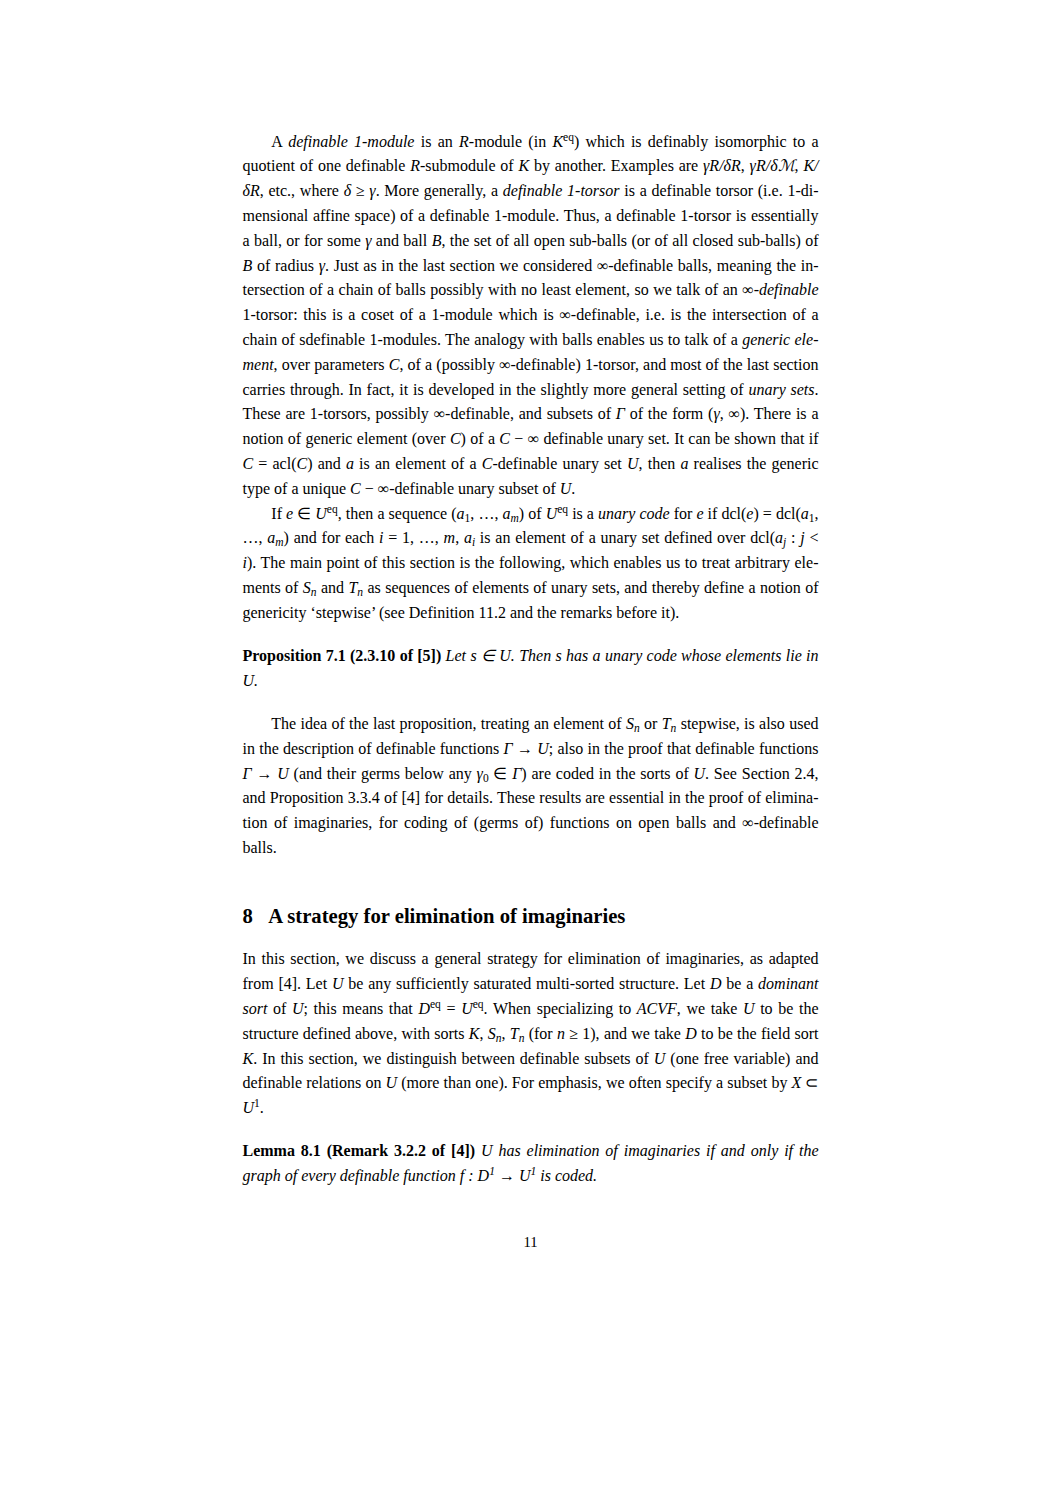A definable 1-module is an R-module (in Keq) which is definably isomorphic to a quotient of one definable R-submodule of K by another. Examples are γR/δR, γR/δℳ, K/δR, etc., where δ ≥ γ. More generally, a definable 1-torsor is a definable torsor (i.e. 1-dimensional affine space) of a definable 1-module. Thus, a definable 1-torsor is essentially a ball, or for some γ and ball B, the set of all open sub-balls (or of all closed sub-balls) of B of radius γ. Just as in the last section we considered ∞-definable balls, meaning the intersection of a chain of balls possibly with no least element, so we talk of an ∞-definable 1-torsor: this is a coset of a 1-module which is ∞-definable, i.e. is the intersection of a chain of sdefinable 1-modules. The analogy with balls enables us to talk of a generic element, over parameters C, of a (possibly ∞-definable) 1-torsor, and most of the last section carries through. In fact, it is developed in the slightly more general setting of unary sets. These are 1-torsors, possibly ∞-definable, and subsets of Γ of the form (γ, ∞). There is a notion of generic element (over C) of a C − ∞ definable unary set. It can be shown that if C = acl(C) and a is an element of a C-definable unary set U, then a realises the generic type of a unique C − ∞-definable unary subset of U.
If e ∈ Ueq, then a sequence (a1, …, am) of Ueq is a unary code for e if dcl(e) = dcl(a1, …, am) and for each i = 1, …, m, ai is an element of a unary set defined over dcl(aj : j < i). The main point of this section is the following, which enables us to treat arbitrary elements of Sn and Tn as sequences of elements of unary sets, and thereby define a notion of genericity ‘stepwise’ (see Definition 11.2 and the remarks before it).
Proposition 7.1 (2.3.10 of [5]) Let s ∈ U. Then s has a unary code whose elements lie in U.
The idea of the last proposition, treating an element of Sn or Tn stepwise, is also used in the description of definable functions Γ → U; also in the proof that definable functions Γ → U (and their germs below any γ0 ∈ Γ) are coded in the sorts of U. See Section 2.4, and Proposition 3.3.4 of [4] for details. These results are essential in the proof of elimination of imaginaries, for coding of (germs of) functions on open balls and ∞-definable balls.
8 A strategy for elimination of imaginaries
In this section, we discuss a general strategy for elimination of imaginaries, as adapted from [4]. Let U be any sufficiently saturated multi-sorted structure. Let D be a dominant sort of U; this means that Deq = Ueq. When specializing to ACVF, we take U to be the structure defined above, with sorts K, Sn, Tn (for n ≥ 1), and we take D to be the field sort K. In this section, we distinguish between definable subsets of U (one free variable) and definable relations on U (more than one). For emphasis, we often specify a subset by X ⊂ U1.
Lemma 8.1 (Remark 3.2.2 of [4]) U has elimination of imaginaries if and only if the graph of every definable function f : D1 → U1 is coded.
11